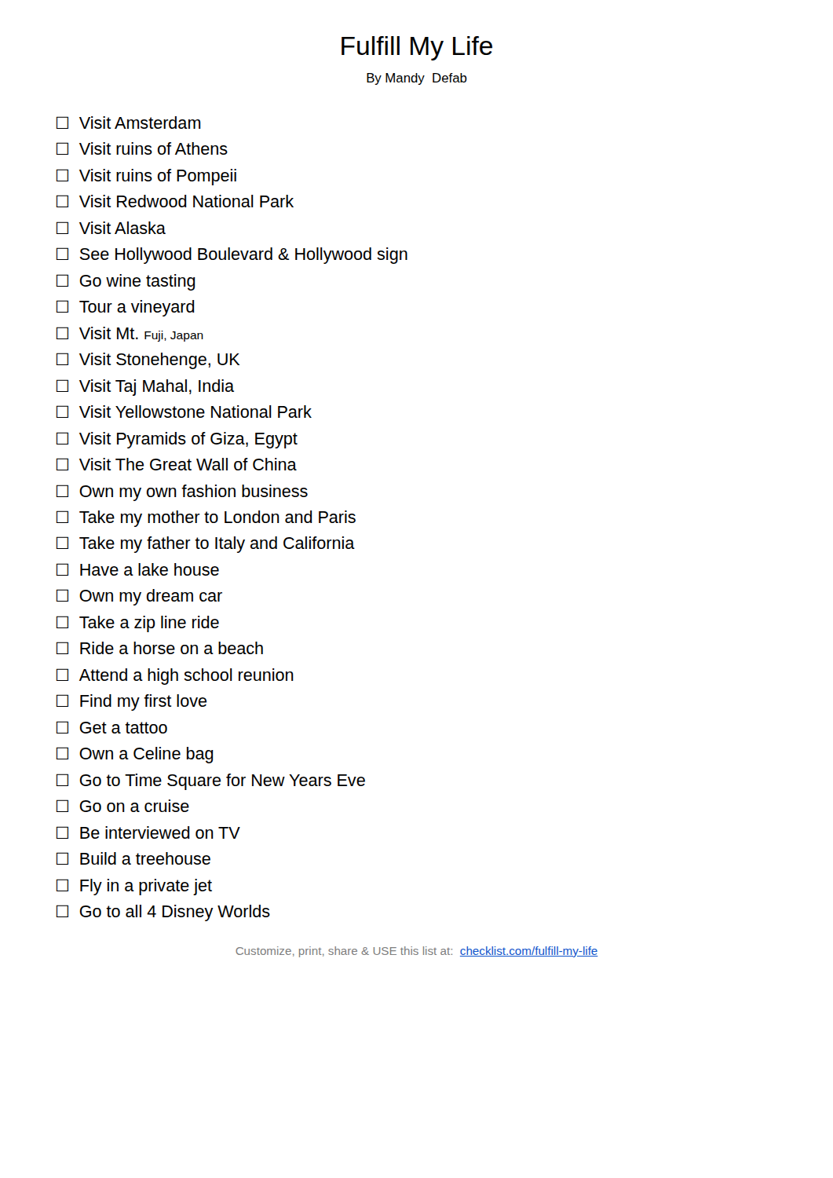Fulfill My Life
By Mandy Defab
Visit Amsterdam
Visit ruins of Athens
Visit ruins of Pompeii
Visit Redwood National Park
Visit Alaska
See Hollywood Boulevard & Hollywood sign
Go wine tasting
Tour a vineyard
Visit Mt. Fuji, Japan
Visit Stonehenge, UK
Visit Taj Mahal, India
Visit Yellowstone National Park
Visit Pyramids of Giza, Egypt
Visit The Great Wall of China
Own my own fashion business
Take my mother to London and Paris
Take my father to Italy and California
Have a lake house
Own my dream car
Take a zip line ride
Ride a horse on a beach
Attend a high school reunion
Find my first love
Get a tattoo
Own a Celine bag
Go to Time Square for New Years Eve
Go on a cruise
Be interviewed on TV
Build a treehouse
Fly in a private jet
Go to all 4 Disney Worlds
Customize, print, share & USE this list at: checklist.com/fulfill-my-life